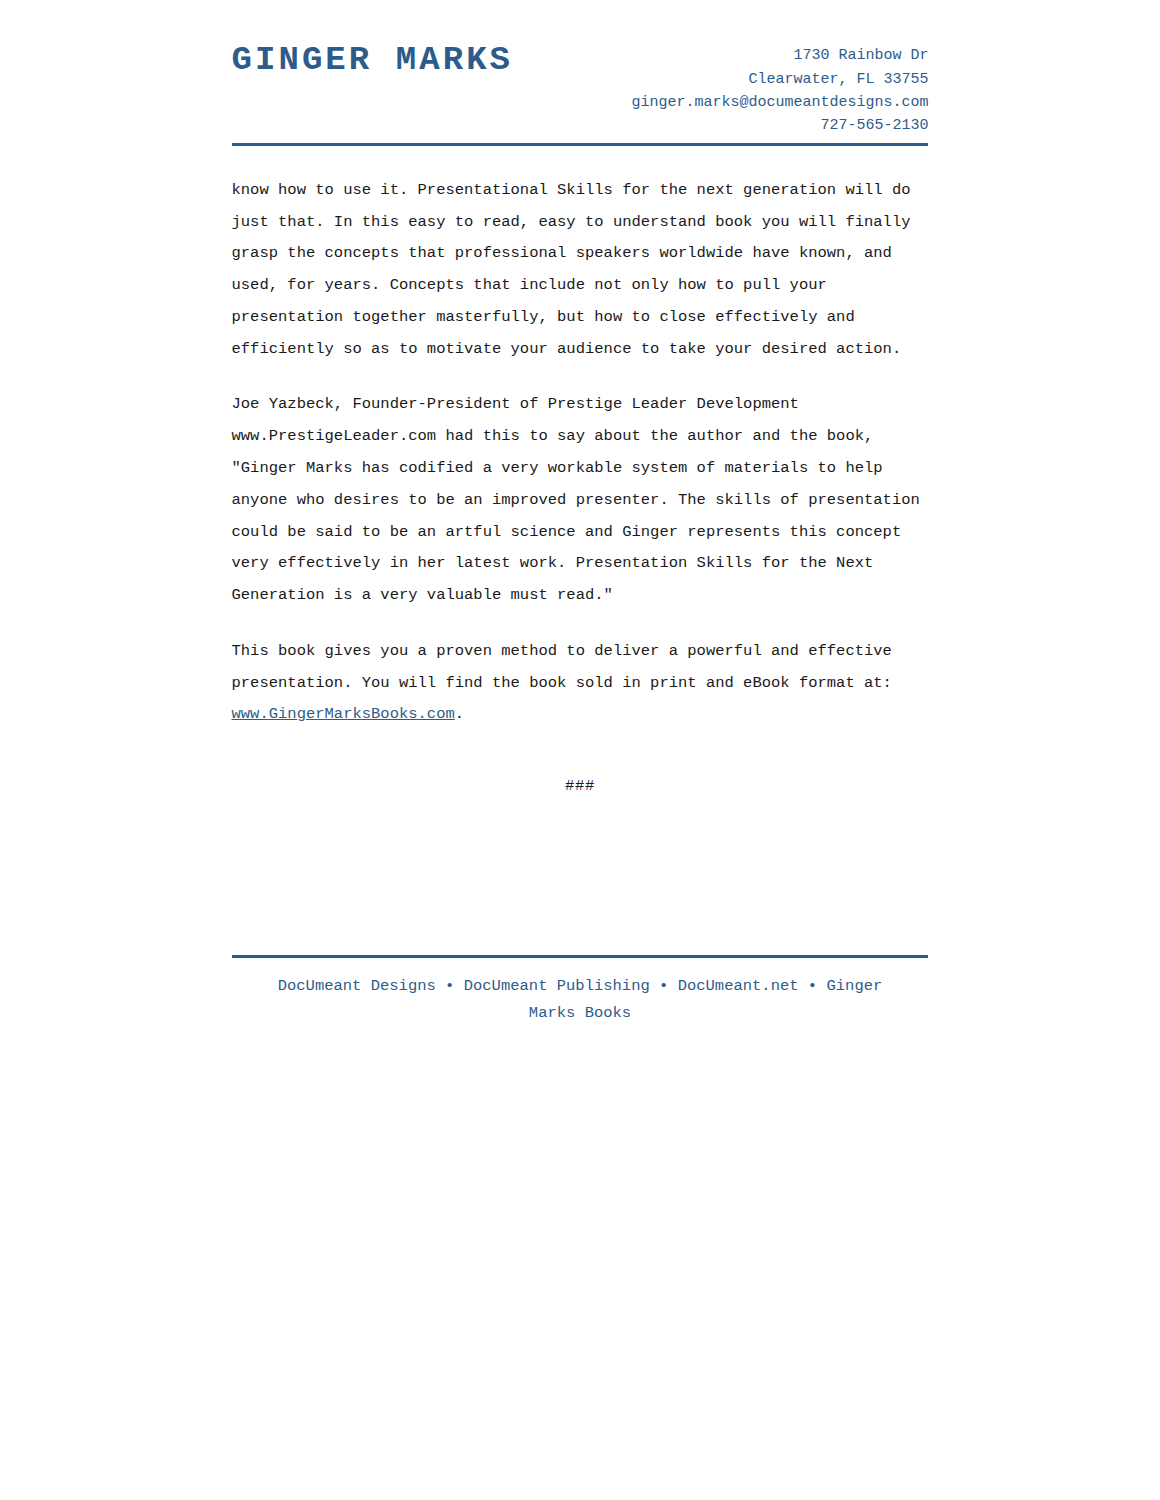GINGER MARKS
1730 Rainbow Dr
Clearwater, FL 33755
ginger.marks@documeantdesigns.com
727-565-2130
know how to use it. Presentational Skills for the next generation will do just that. In this easy to read, easy to understand book you will finally grasp the concepts that professional speakers worldwide have known, and used, for years. Concepts that include not only how to pull your presentation together masterfully, but how to close effectively and efficiently so as to motivate your audience to take your desired action.
Joe Yazbeck, Founder-President of Prestige Leader Development www.PrestigeLeader.com had this to say about the author and the book, "Ginger Marks has codified a very workable system of materials to help anyone who desires to be an improved presenter. The skills of presentation could be said to be an artful science and Ginger represents this concept very effectively in her latest work. Presentation Skills for the Next Generation is a very valuable must read."
This book gives you a proven method to deliver a powerful and effective presentation. You will find the book sold in print and eBook format at: www.GingerMarksBooks.com.
###
DocUmeant Designs • DocUmeant Publishing • DocUmeant.net • Ginger Marks Books